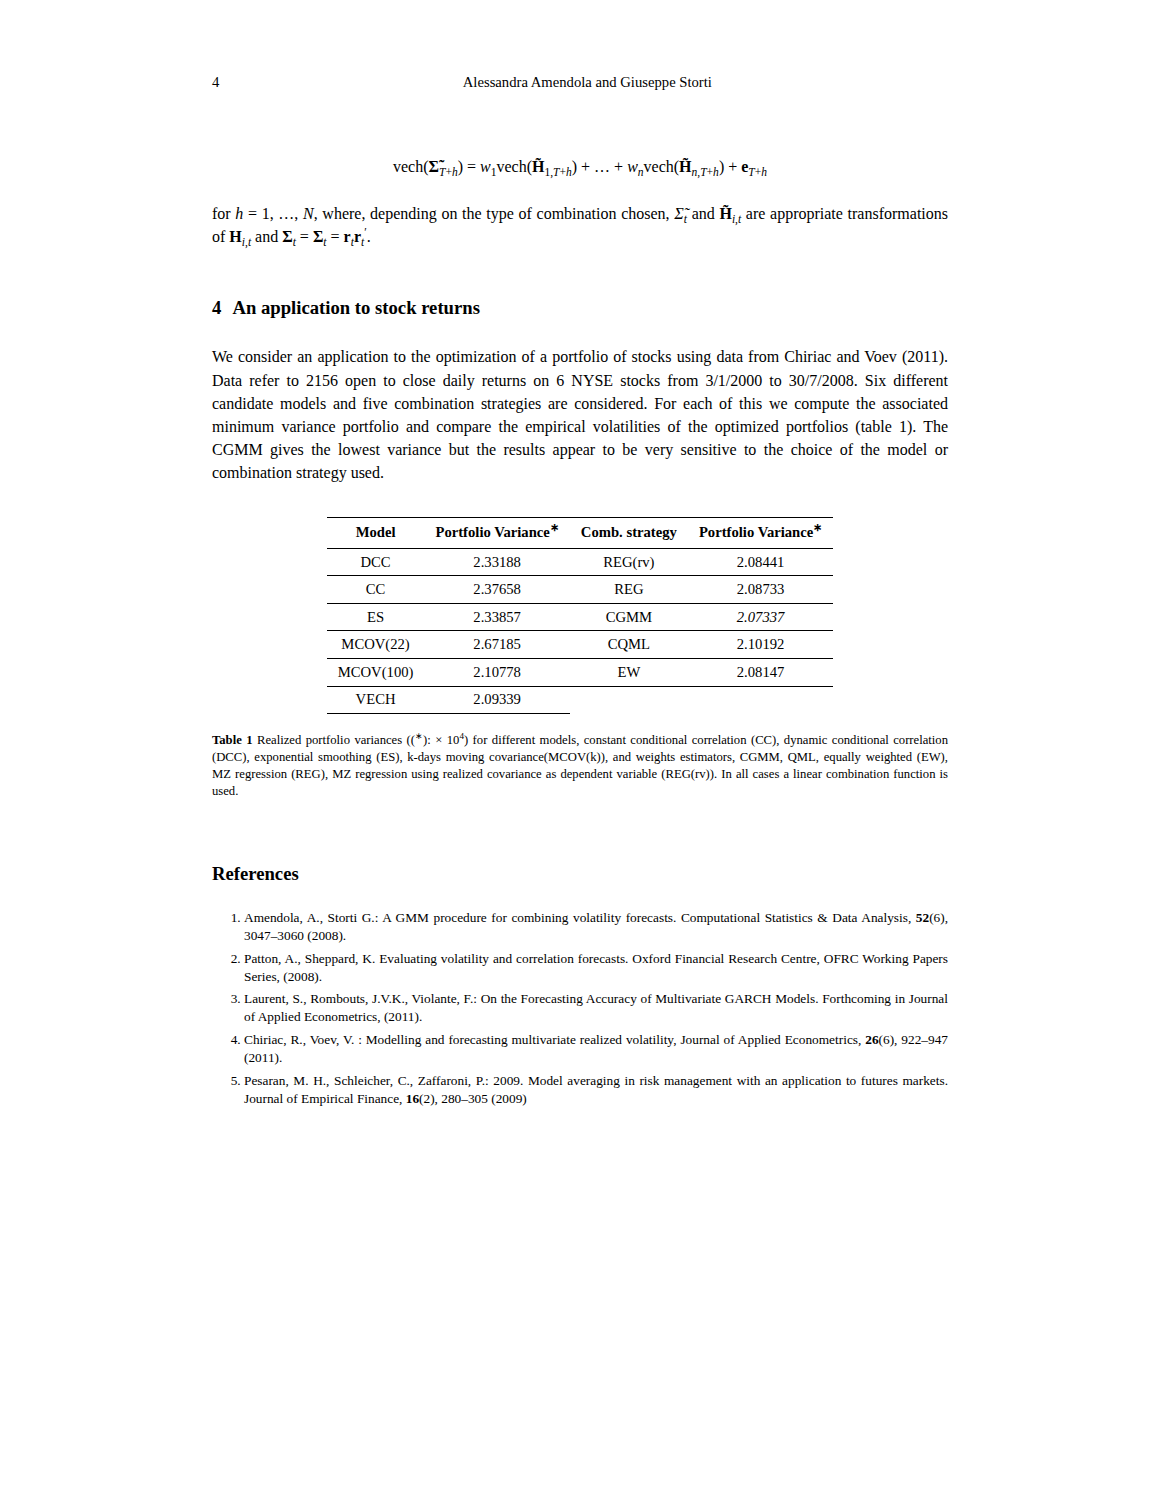4
Alessandra Amendola and Giuseppe Storti
vech(Σ̃T+h) = w1vech(H̃1,T+h) + … + wnvech(H̃n,T+h) + eT+h
for h = 1, …, N, where, depending on the type of combination chosen, Σ̃t and H̃i,t are appropriate transformations of Hi,t and Σt = Σt = rtrt′.
4 An application to stock returns
We consider an application to the optimization of a portfolio of stocks using data from Chiriac and Voev (2011). Data refer to 2156 open to close daily returns on 6 NYSE stocks from 3/1/2000 to 30/7/2008. Six different candidate models and five combination strategies are considered. For each of this we compute the associated minimum variance portfolio and compare the empirical volatilities of the optimized portfolios (table 1). The CGMM gives the lowest variance but the results appear to be very sensitive to the choice of the model or combination strategy used.
| Model | Portfolio Variance ∗ | Comb. strategy | Portfolio Variance ∗ |
| --- | --- | --- | --- |
| DCC | 2.33188 | REG(rv) | 2.08441 |
| CC | 2.37658 | REG | 2.08733 |
| ES | 2.33857 | CGMM | 2.07337 |
| MCOV(22) | 2.67185 | CQML | 2.10192 |
| MCOV(100) | 2.10778 | EW | 2.08147 |
| VECH | 2.09339 | | |
Table 1 Realized portfolio variances ((∗): × 104) for different models, constant conditional correlation (CC), dynamic conditional correlation (DCC), exponential smoothing (ES), k-days moving covariance(MCOV(k)), and weights estimators, CGMM, QML, equally weighted (EW), MZ regression (REG), MZ regression using realized covariance as dependent variable (REG(rv)). In all cases a linear combination function is used.
References
Amendola, A., Storti G.: A GMM procedure for combining volatility forecasts. Computational Statistics & Data Analysis, 52(6), 3047–3060 (2008).
Patton, A., Sheppard, K. Evaluating volatility and correlation forecasts. Oxford Financial Research Centre, OFRC Working Papers Series, (2008).
Laurent, S., Rombouts, J.V.K., Violante, F.: On the Forecasting Accuracy of Multivariate GARCH Models. Forthcoming in Journal of Applied Econometrics, (2011).
Chiriac, R., Voev, V. : Modelling and forecasting multivariate realized volatility, Journal of Applied Econometrics, 26(6), 922–947 (2011).
Pesaran, M. H., Schleicher, C., Zaffaroni, P.: 2009. Model averaging in risk management with an application to futures markets. Journal of Empirical Finance, 16(2), 280–305 (2009)